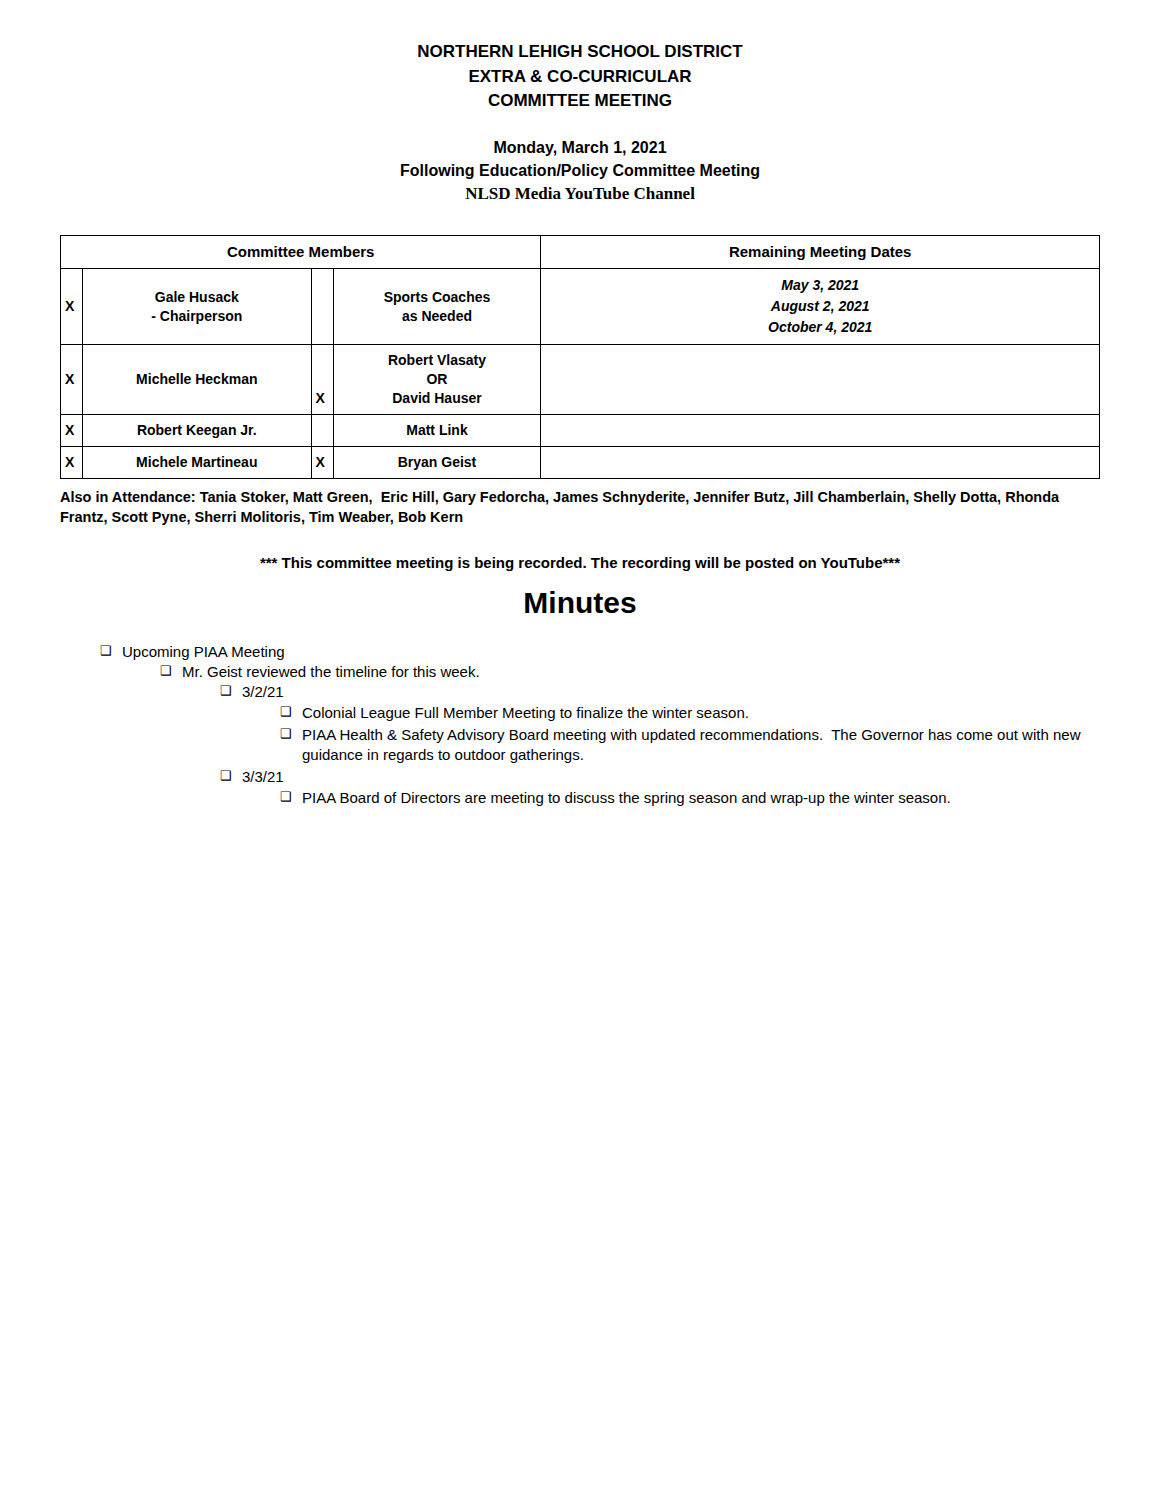NORTHERN LEHIGH SCHOOL DISTRICT
EXTRA & CO-CURRICULAR
COMMITTEE MEETING
Monday, March 1, 2021
Following Education/Policy Committee Meeting
NLSD Media YouTube Channel
| Committee Members | Remaining Meeting Dates |
| --- | --- |
| X | Gale Husack - Chairperson | | Sports Coaches as Needed | May 3, 2021 August 2, 2021 October 4, 2021 |
| X | Michelle Heckman | X | Robert Vlasaty OR David Hauser | |
| X | Robert Keegan Jr. | | Matt Link | |
| X | Michele Martineau | X | Bryan Geist | |
Also in Attendance: Tania Stoker, Matt Green, Eric Hill, Gary Fedorcha, James Schnyderite, Jennifer Butz, Jill Chamberlain, Shelly Dotta, Rhonda Frantz, Scott Pyne, Sherri Molitoris, Tim Weaber, Bob Kern
*** This committee meeting is being recorded. The recording will be posted on YouTube***
Minutes
Upcoming PIAA Meeting
Mr. Geist reviewed the timeline for this week.
3/2/21
Colonial League Full Member Meeting to finalize the winter season.
PIAA Health & Safety Advisory Board meeting with updated recommendations. The Governor has come out with new guidance in regards to outdoor gatherings.
3/3/21
PIAA Board of Directors are meeting to discuss the spring season and wrap-up the winter season.